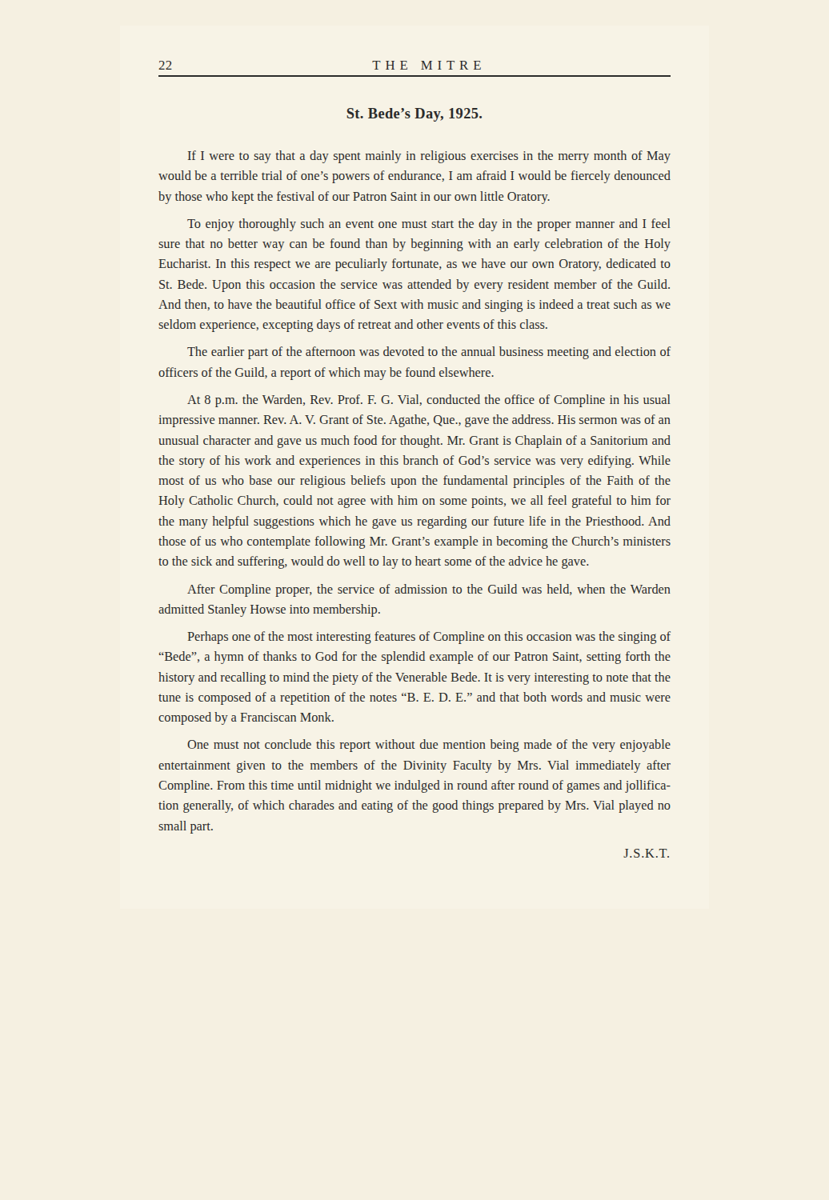22 The Mitre
St. Bede’s Day, 1925.
If I were to say that a day spent mainly in religious exercises in the merry month of May would be a terrible trial of one’s powers of endurance, I am afraid I would be fiercely denounced by those who kept the festival of our Patron Saint in our own little Oratory.
To enjoy thoroughly such an event one must start the day in the proper manner and I feel sure that no better way can be found than by beginning with an early celebration of the Holy Eucharist. In this respect we are peculiarly fortunate, as we have our own Oratory, dedicated to St. Bede. Upon this occasion the service was attended by every resident member of the Guild. And then, to have the beautiful office of Sext with music and singing is indeed a treat such as we seldom experience, excepting days of retreat and other events of this class.
The earlier part of the afternoon was devoted to the annual business meeting and election of officers of the Guild, a report of which may be found elsewhere.
At 8 p.m. the Warden, Rev. Prof. F. G. Vial, conducted the office of Compline in his usual impressive manner. Rev. A. V. Grant of Ste. Agathe, Que., gave the address. His sermon was of an unusual character and gave us much food for thought. Mr. Grant is Chaplain of a Sanitorium and the story of his work and experiences in this branch of God’s service was very edifying. While most of us who base our religious beliefs upon the fundamental principles of the Faith of the Holy Catholic Church, could not agree with him on some points, we all feel grateful to him for the many helpful suggestions which he gave us regarding our future life in the Priesthood. And those of us who contemplate following Mr. Grant’s example in becoming the Church’s ministers to the sick and suffering, would do well to lay to heart some of the advice he gave.
After Compline proper, the service of admission to the Guild was held, when the Warden admitted Stanley Howse into membership.
Perhaps one of the most interesting features of Compline on this occasion was the singing of “Bede”, a hymn of thanks to God for the splendid example of our Patron Saint, setting forth the history and recalling to mind the piety of the Venerable Bede. It is very interesting to note that the tune is composed of a repetition of the notes “B. E. D. E.” and that both words and music were composed by a Franciscan Monk.
One must not conclude this report without due mention being made of the very enjoyable entertainment given to the members of the Divinity Faculty by Mrs. Vial immediately after Compline. From this time until midnight we indulged in round after round of games and jollification generally, of which charades and eating of the good things prepared by Mrs. Vial played no small part.
J.S.K.T.